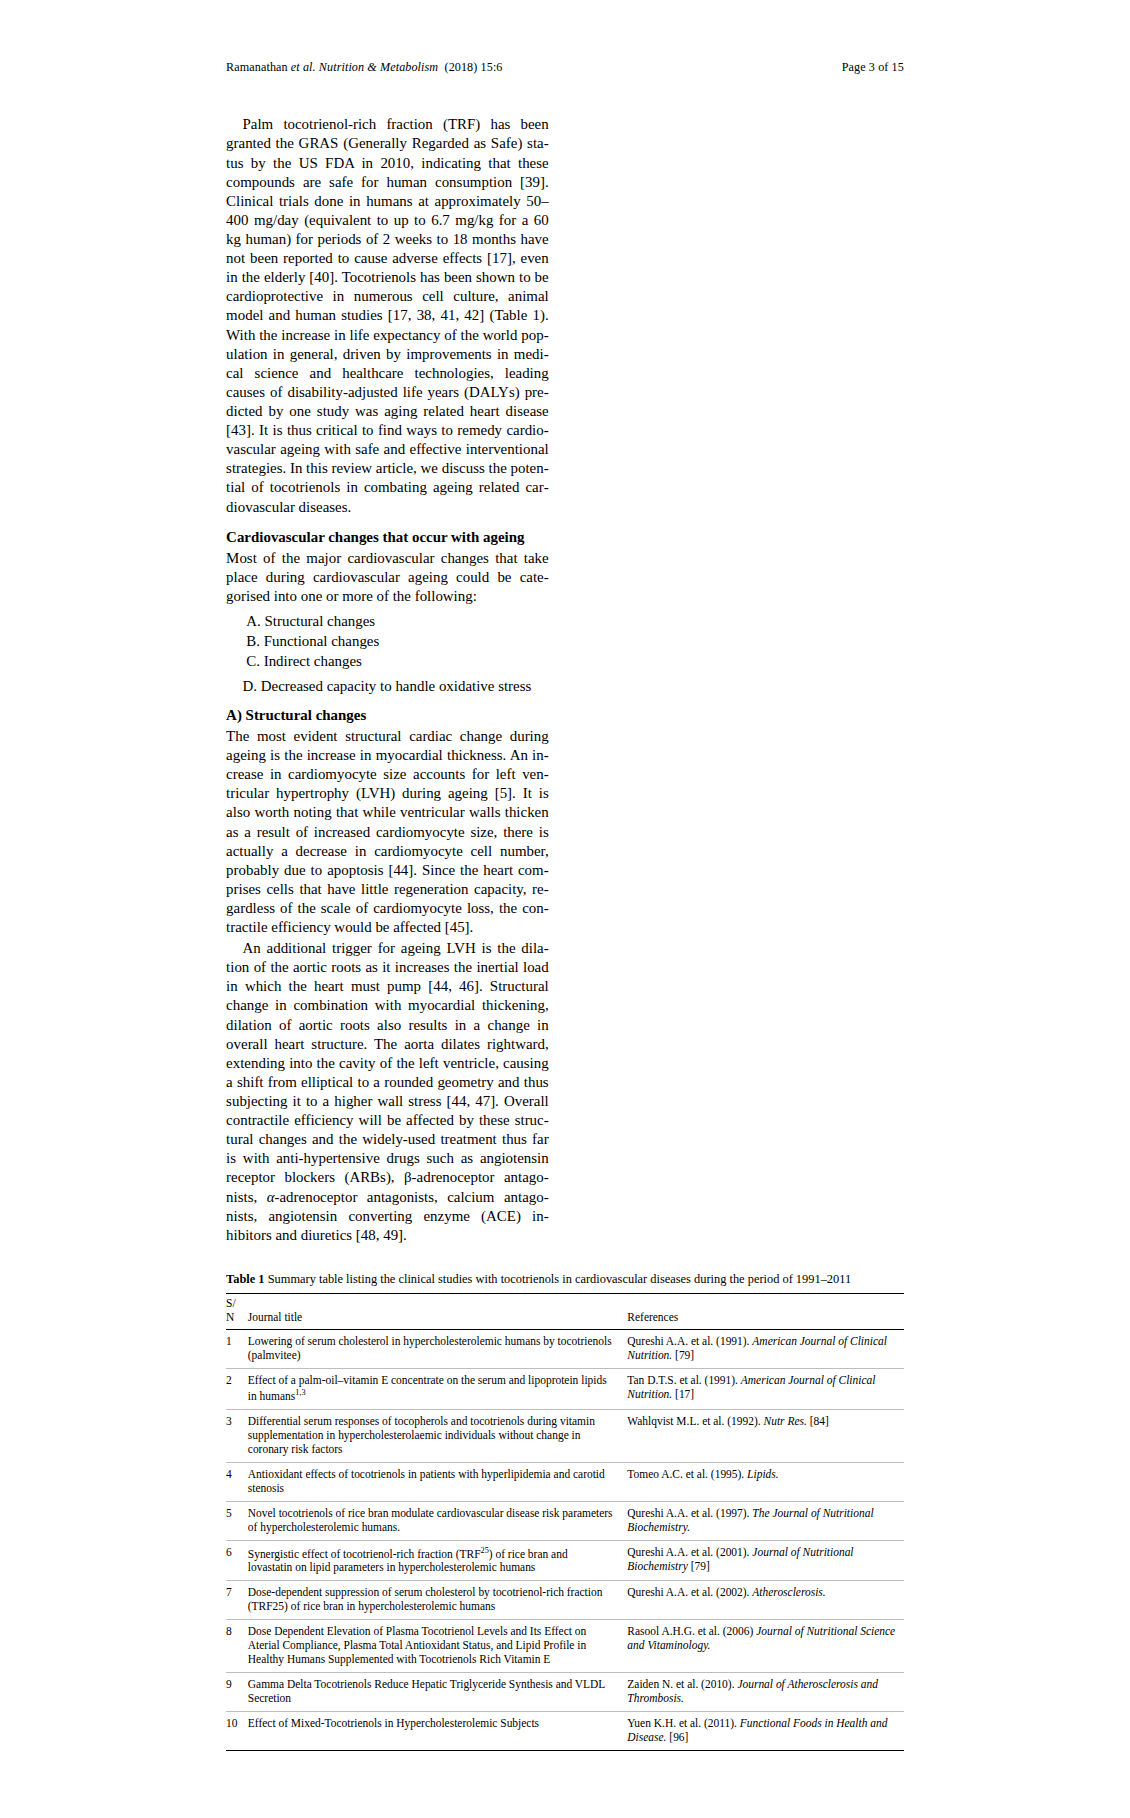Ramanathan et al. Nutrition & Metabolism (2018) 15:6
Page 3 of 15
Palm tocotrienol-rich fraction (TRF) has been granted the GRAS (Generally Regarded as Safe) status by the US FDA in 2010, indicating that these compounds are safe for human consumption [39]. Clinical trials done in humans at approximately 50–400 mg/day (equivalent to up to 6.7 mg/kg for a 60 kg human) for periods of 2 weeks to 18 months have not been reported to cause adverse effects [17], even in the elderly [40]. Tocotrienols has been shown to be cardioprotective in numerous cell culture, animal model and human studies [17, 38, 41, 42] (Table 1). With the increase in life expectancy of the world population in general, driven by improvements in medical science and healthcare technologies, leading causes of disability-adjusted life years (DALYs) predicted by one study was aging related heart disease [43]. It is thus critical to find ways to remedy cardiovascular ageing with safe and effective interventional strategies. In this review article, we discuss the potential of tocotrienols in combating ageing related cardiovascular diseases.
Cardiovascular changes that occur with ageing
Most of the major cardiovascular changes that take place during cardiovascular ageing could be categorised into one or more of the following:
A. Structural changes
B. Functional changes
C. Indirect changes
D. Decreased capacity to handle oxidative stress
A) Structural changes
The most evident structural cardiac change during ageing is the increase in myocardial thickness. An increase in cardiomyocyte size accounts for left ventricular hypertrophy (LVH) during ageing [5]. It is also worth noting that while ventricular walls thicken as a result of increased cardiomyocyte size, there is actually a decrease in cardiomyocyte cell number, probably due to apoptosis [44]. Since the heart comprises cells that have little regeneration capacity, regardless of the scale of cardiomyocyte loss, the contractile efficiency would be affected [45].
An additional trigger for ageing LVH is the dilation of the aortic roots as it increases the inertial load in which the heart must pump [44, 46]. Structural change in combination with myocardial thickening, dilation of aortic roots also results in a change in overall heart structure. The aorta dilates rightward, extending into the cavity of the left ventricle, causing a shift from elliptical to a rounded geometry and thus subjecting it to a higher wall stress [44, 47]. Overall contractile efficiency will be affected by these structural changes and the widely-used treatment thus far is with anti-hypertensive drugs such as angiotensin receptor blockers (ARBs), β-adrenoceptor antagonists, α-adrenoceptor antagonists, calcium antagonists, angiotensin converting enzyme (ACE) inhibitors and diuretics [48, 49].
Table 1 Summary table listing the clinical studies with tocotrienols in cardiovascular diseases during the period of 1991–2011
| S/ N | Journal title | References |
| --- | --- | --- |
| 1 | Lowering of serum cholesterol in hypercholesterolemic humans by tocotrienols (palmvitee) | Qureshi A.A. et al. (1991). American Journal of Clinical Nutrition. [79] |
| 2 | Effect of a palm-oil–vitamin E concentrate on the serum and lipoprotein lipids in humans 1,3 | Tan D.T.S. et al. (1991). American Journal of Clinical Nutrition. [17] |
| 3 | Differential serum responses of tocopherols and tocotrienols during vitamin supplementation in hypercholesterolaemic individuals without change in coronary risk factors | Wahlqvist M.L. et al. (1992). Nutr Res. [84] |
| 4 | Antioxidant effects of tocotrienols in patients with hyperlipidemia and carotid stenosis | Tomeo A.C. et al. (1995). Lipids. |
| 5 | Novel tocotrienols of rice bran modulate cardiovascular disease risk parameters of hypercholesterolemic humans. | Qureshi A.A. et al. (1997). The Journal of Nutritional Biochemistry. |
| 6 | Synergistic effect of tocotrienol-rich fraction (TRF 25 ) of rice bran and lovastatin on lipid parameters in hypercholesterolemic humans | Qureshi A.A. et al. (2001). Journal of Nutritional Biochemistry [79] |
| 7 | Dose-dependent suppression of serum cholesterol by tocotrienol-rich fraction (TRF25) of rice bran in hypercholesterolemic humans | Qureshi A.A. et al. (2002). Atherosclerosis. |
| 8 | Dose Dependent Elevation of Plasma Tocotrienol Levels and Its Effect on Aterial Compliance, Plasma Total Antioxidant Status, and Lipid Profile in Healthy Humans Supplemented with Tocotrienols Rich Vitamin E | Rasool A.H.G. et al. (2006) Journal of Nutritional Science and Vitaminology. |
| 9 | Gamma Delta Tocotrienols Reduce Hepatic Triglyceride Synthesis and VLDL Secretion | Zaiden N. et al. (2010). Journal of Atherosclerosis and Thrombosis. |
| 10 | Effect of Mixed-Tocotrienols in Hypercholesterolemic Subjects | Yuen K.H. et al. (2011). Functional Foods in Health and Disease. [96] |